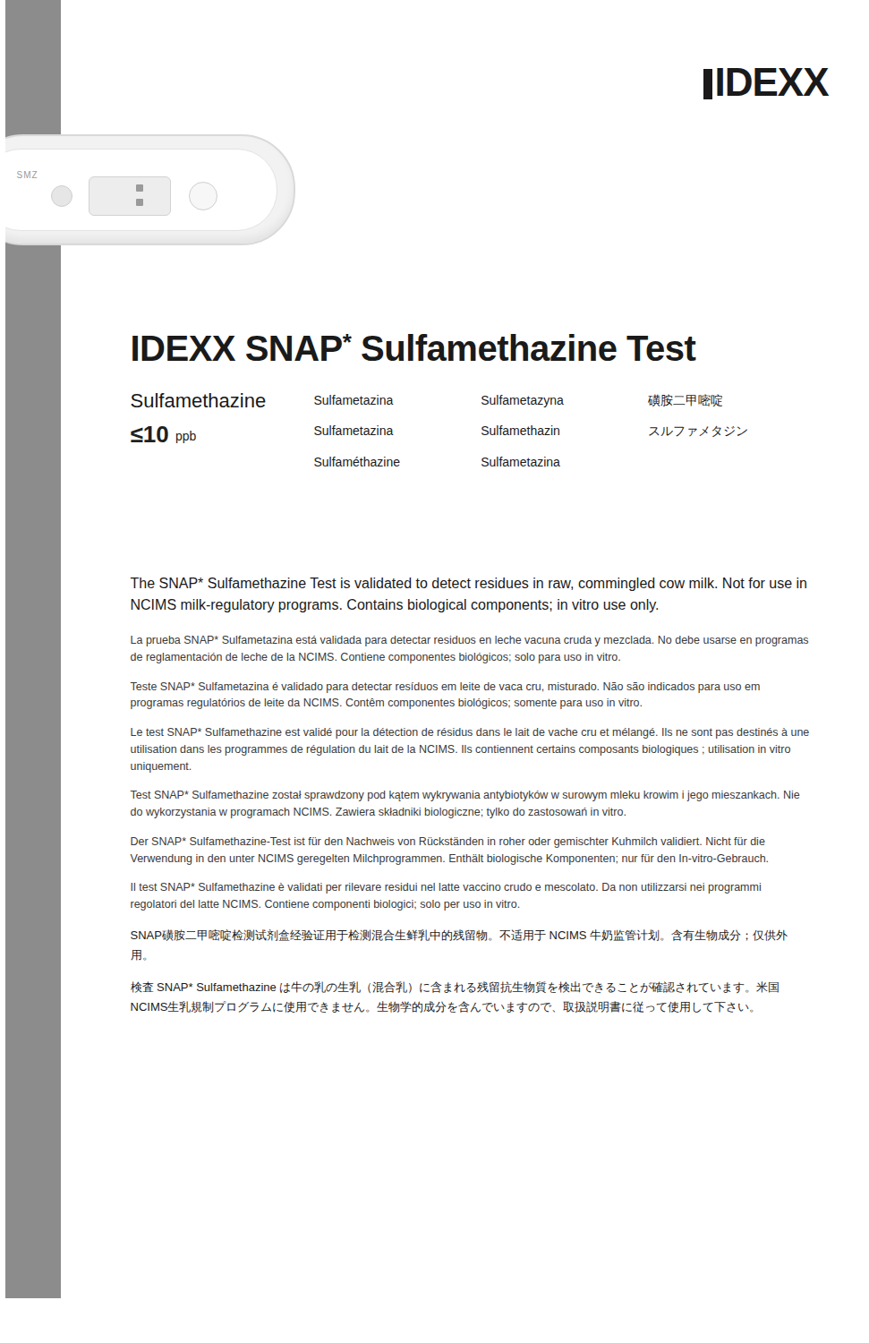snap SMZ
IDEXX
IDEXX SNAP* Sulfamethazine Test
Sulfamethazine
≤10 ppb
| Sulfametazina | Sulfametazyna | 磺胺二甲嘧啶 |
| Sulfametazina | Sulfamethazin | スルファメタジン |
| Sulfaméthazine | Sulfametazina | |
The SNAP* Sulfamethazine Test is validated to detect residues in raw, commingled cow milk. Not for use in NCIMS milk-regulatory programs. Contains biological components; in vitro use only.
La prueba SNAP* Sulfametazina está validada para detectar residuos en leche vacuna cruda y mezclada. No debe usarse en programas de reglamentación de leche de la NCIMS. Contiene componentes biológicos; solo para uso in vitro.
Teste SNAP* Sulfametazina é validado para detectar resíduos em leite de vaca cru, misturado. Não são indicados para uso em programas regulatórios de leite da NCIMS. Contêm componentes biológicos; somente para uso in vitro.
Le test SNAP* Sulfamethazine est validé pour la détection de résidus dans le lait de vache cru et mélangé. Ils ne sont pas destinés à une utilisation dans les programmes de régulation du lait de la NCIMS. Ils contiennent certains composants biologiques ; utilisation in vitro uniquement.
Test SNAP* Sulfamethazine został sprawdzony pod kątem wykrywania antybiotyków w surowym mleku krowim i jego mieszankach. Nie do wykorzystania w programach NCIMS. Zawiera składniki biologiczne; tylko do zastosowań in vitro.
Der SNAP* Sulfamethazine-Test ist für den Nachweis von Rückständen in roher oder gemischter Kuhmilch validiert. Nicht für die Verwendung in den unter NCIMS geregelten Milchprogrammen. Enthält biologische Komponenten; nur für den In-vitro-Gebrauch.
Il test SNAP* Sulfamethazine è validati per rilevare residui nel latte vaccino crudo e mescolato. Da non utilizzarsi nei programmi regolatori del latte NCIMS. Contiene componenti biologici; solo per uso in vitro.
SNAP磺胺二甲嘧啶检测试剂盒经验证用于检测混合生鲜乳中的残留物。不适用于 NCIMS 牛奶监管计划。含有生物成分；仅供外用。
検査 SNAP* Sulfamethazine は牛の乳の生乳（混合乳）に含まれる残留抗生物質を検出できることが確認されています。米国NCIMS生乳規制プログラムに使用できません。生物学的成分を含んでいますので、取扱説明書に従って使用して下さい。